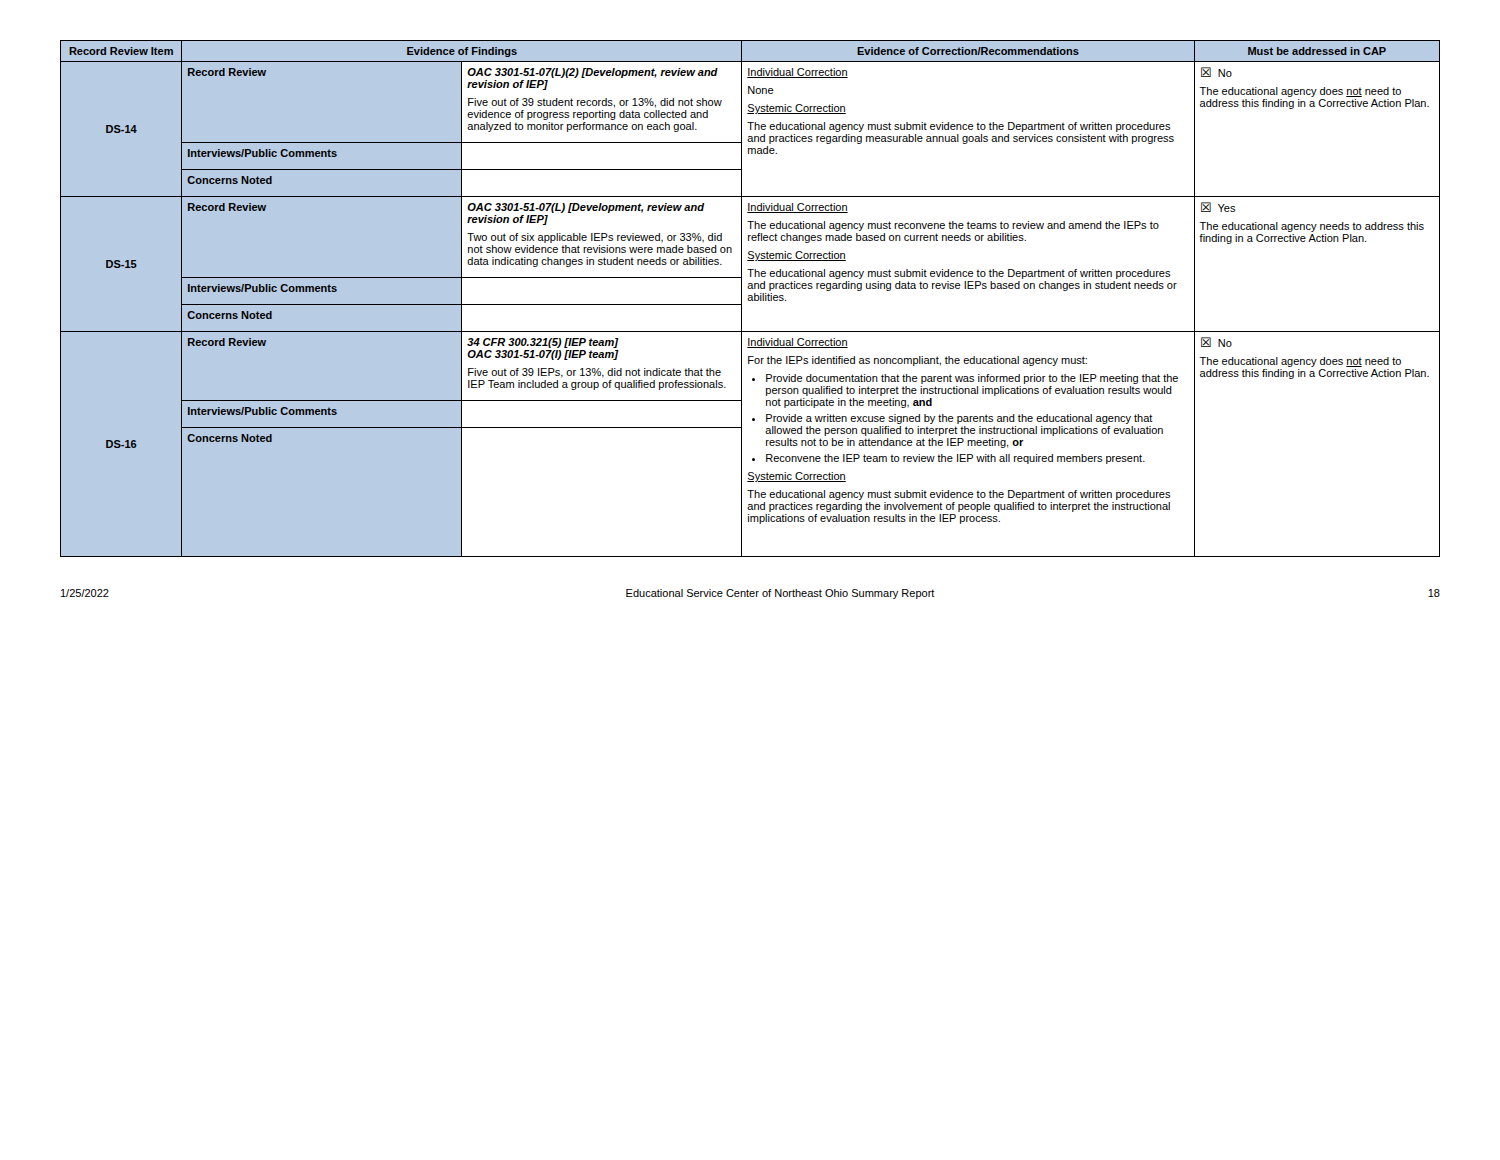| Record Review Item | Evidence of Findings | Evidence of Correction/Recommendations | Must be addressed in CAP |
| --- | --- | --- | --- |
| DS-14 | Record Review | OAC 3301-51-07(L)(2) [Development, review and revision of IEP] Five out of 39 student records, or 13%, did not show evidence of progress reporting data collected and analyzed to monitor performance on each goal. | Individual Correction None Systemic Correction The educational agency must submit evidence to the Department of written procedures and practices regarding measurable annual goals and services consistent with progress made. | ☒ No The educational agency does not need to address this finding in a Corrective Action Plan. |
| Interviews/Public Comments | |
| Concerns Noted | |
| DS-15 | Record Review | OAC 3301-51-07(L) [Development, review and revision of IEP] Two out of six applicable IEPs reviewed, or 33%, did not show evidence that revisions were made based on data indicating changes in student needs or abilities. | Individual Correction The educational agency must reconvene the teams to review and amend the IEPs to reflect changes made based on current needs or abilities. Systemic Correction The educational agency must submit evidence to the Department of written procedures and practices regarding using data to revise IEPs based on changes in student needs or abilities. | ☒ Yes The educational agency needs to address this finding in a Corrective Action Plan. |
| Interviews/Public Comments | |
| Concerns Noted | |
| DS-16 | Record Review | 34 CFR 300.321(5) [IEP team] OAC 3301-51-07(I) [IEP team] Five out of 39 IEPs, or 13%, did not indicate that the IEP Team included a group of qualified professionals. | Individual Correction For the IEPs identified as noncompliant, the educational agency must: Provide documentation that the parent was informed prior to the IEP meeting that the person qualified to interpret the instructional implications of evaluation results would not participate in the meeting, and Provide a written excuse signed by the parents and the educational agency that allowed the person qualified to interpret the instructional implications of evaluation results not to be in attendance at the IEP meeting, or Reconvene the IEP team to review the IEP with all required members present. Systemic Correction The educational agency must submit evidence to the Department of written procedures and practices regarding the involvement of people qualified to interpret the instructional implications of evaluation results in the IEP process. | ☒ No The educational agency does not need to address this finding in a Corrective Action Plan. |
| Interviews/Public Comments | |
| Concerns Noted | |
1/25/2022
Educational Service Center of Northeast Ohio Summary Report
18